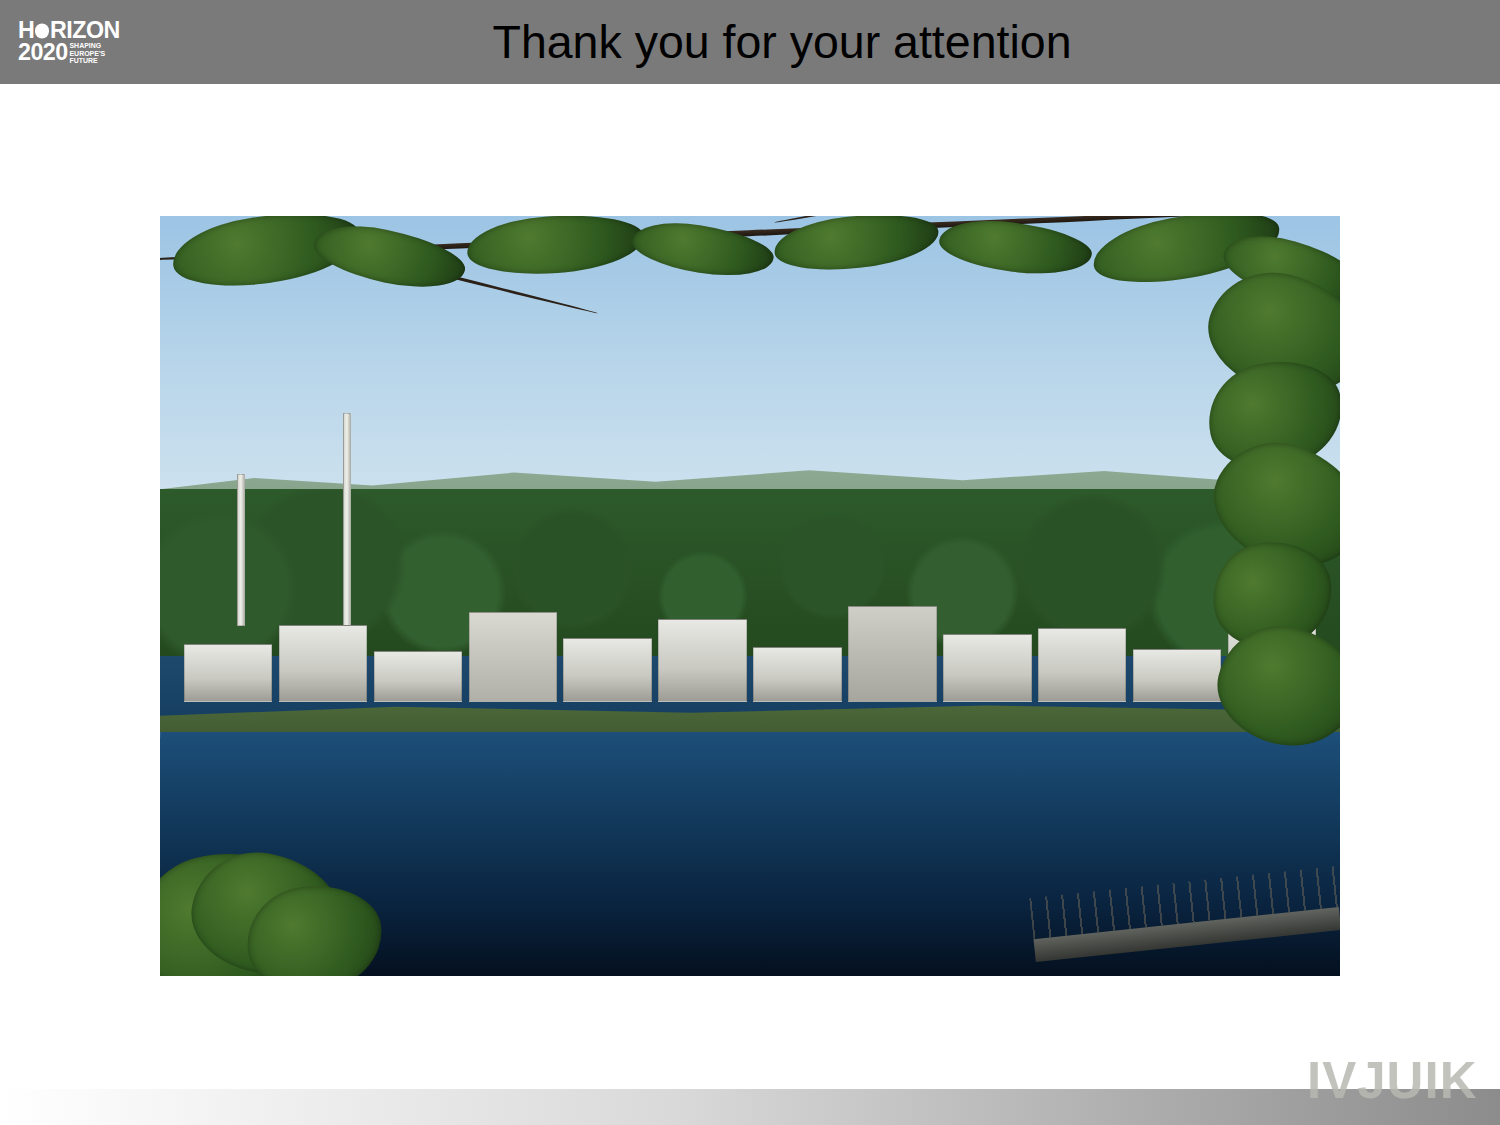H RIZON 2020Shaping
Europe's
Future
Thank you for your attention
IVJUIK